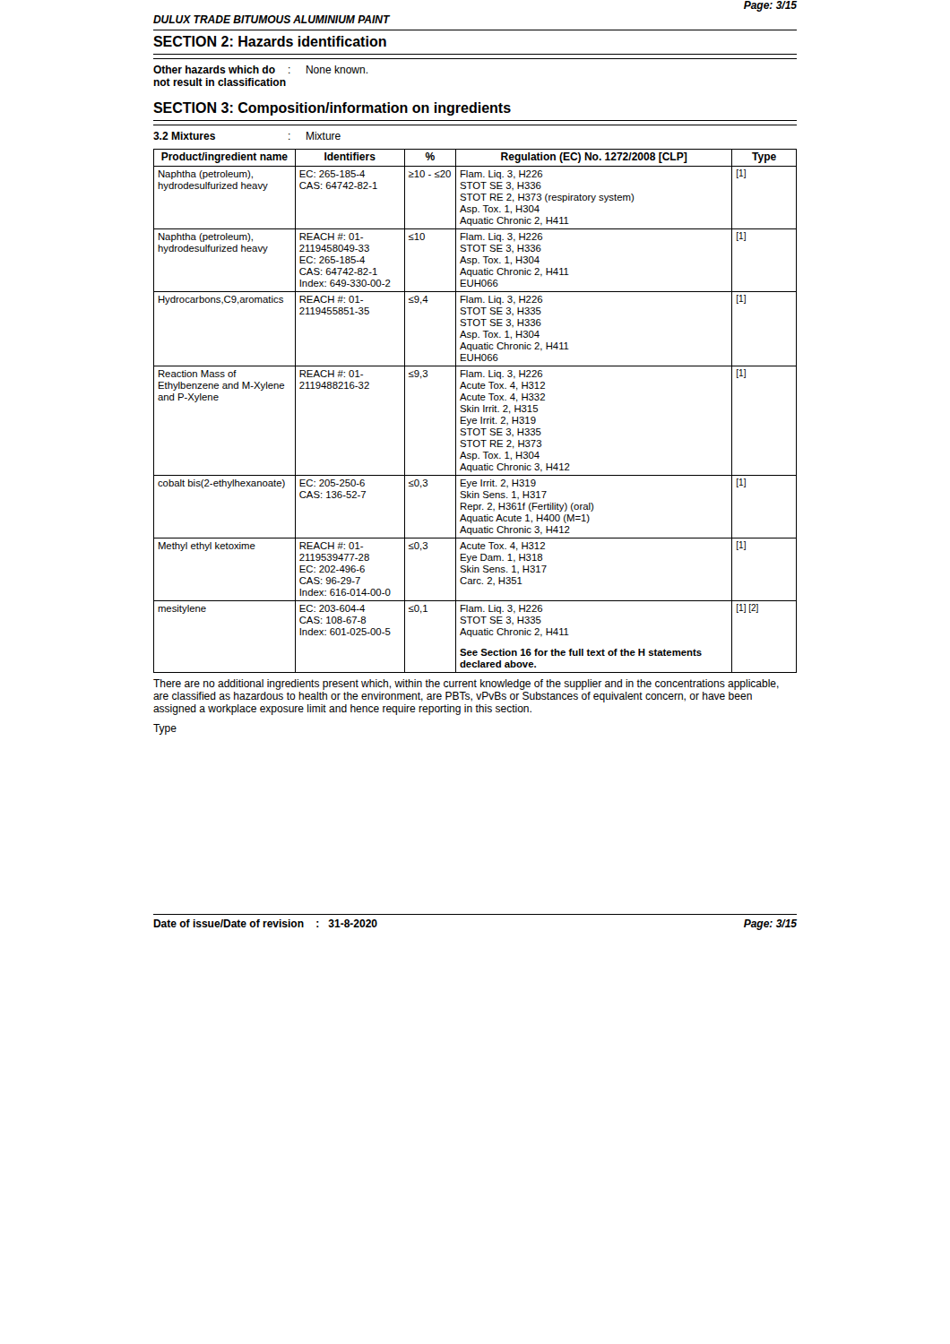Page: 3/15
DULUX TRADE BITUMOUS ALUMINIUM PAINT
SECTION 2: Hazards identification
Other hazards which do not result in classification
:
None known.
SECTION 3: Composition/information on ingredients
3.2 Mixtures
:
Mixture
| Product/ingredient name | Identifiers | % | Regulation (EC) No. 1272/2008 [CLP] | Type |
| --- | --- | --- | --- | --- |
| Naphtha (petroleum), hydrodesulfurized heavy | EC: 265-185-4 CAS: 64742-82-1 | ≥10 - ≤20 | Flam. Liq. 3, H226 STOT SE 3, H336 STOT RE 2, H373 (respiratory system) Asp. Tox. 1, H304 Aquatic Chronic 2, H411 | [1] |
| Naphtha (petroleum), hydrodesulfurized heavy | REACH #: 01-2119458049-33 EC: 265-185-4 CAS: 64742-82-1 Index: 649-330-00-2 | ≤10 | Flam. Liq. 3, H226 STOT SE 3, H336 Asp. Tox. 1, H304 Aquatic Chronic 2, H411 EUH066 | [1] |
| Hydrocarbons,C9,aromatics | REACH #: 01-2119455851-35 | ≤9,4 | Flam. Liq. 3, H226 STOT SE 3, H335 STOT SE 3, H336 Asp. Tox. 1, H304 Aquatic Chronic 2, H411 EUH066 | [1] |
| Reaction Mass of Ethylbenzene and M-Xylene and P-Xylene | REACH #: 01-2119488216-32 | ≤9,3 | Flam. Liq. 3, H226 Acute Tox. 4, H312 Acute Tox. 4, H332 Skin Irrit. 2, H315 Eye Irrit. 2, H319 STOT SE 3, H335 STOT RE 2, H373 Asp. Tox. 1, H304 Aquatic Chronic 3, H412 | [1] |
| cobalt bis(2-ethylhexanoate) | EC: 205-250-6 CAS: 136-52-7 | ≤0,3 | Eye Irrit. 2, H319 Skin Sens. 1, H317 Repr. 2, H361f (Fertility) (oral) Aquatic Acute 1, H400 (M=1) Aquatic Chronic 3, H412 | [1] |
| Methyl ethyl ketoxime | REACH #: 01-2119539477-28 EC: 202-496-6 CAS: 96-29-7 Index: 616-014-00-0 | ≤0,3 | Acute Tox. 4, H312 Eye Dam. 1, H318 Skin Sens. 1, H317 Carc. 2, H351 | [1] |
| mesitylene | EC: 203-604-4 CAS: 108-67-8 Index: 601-025-00-5 | ≤0,1 | Flam. Liq. 3, H226 STOT SE 3, H335 Aquatic Chronic 2, H411 See Section 16 for the full text of the H statements declared above. | [1] [2] |
There are no additional ingredients present which, within the current knowledge of the supplier and in the concentrations applicable, are classified as hazardous to health or the environment, are PBTs, vPvBs or Substances of equivalent concern, or have been assigned a workplace exposure limit and hence require reporting in this section.
Type
Date of issue/Date of revision : 31-8-2020
Page: 3/15